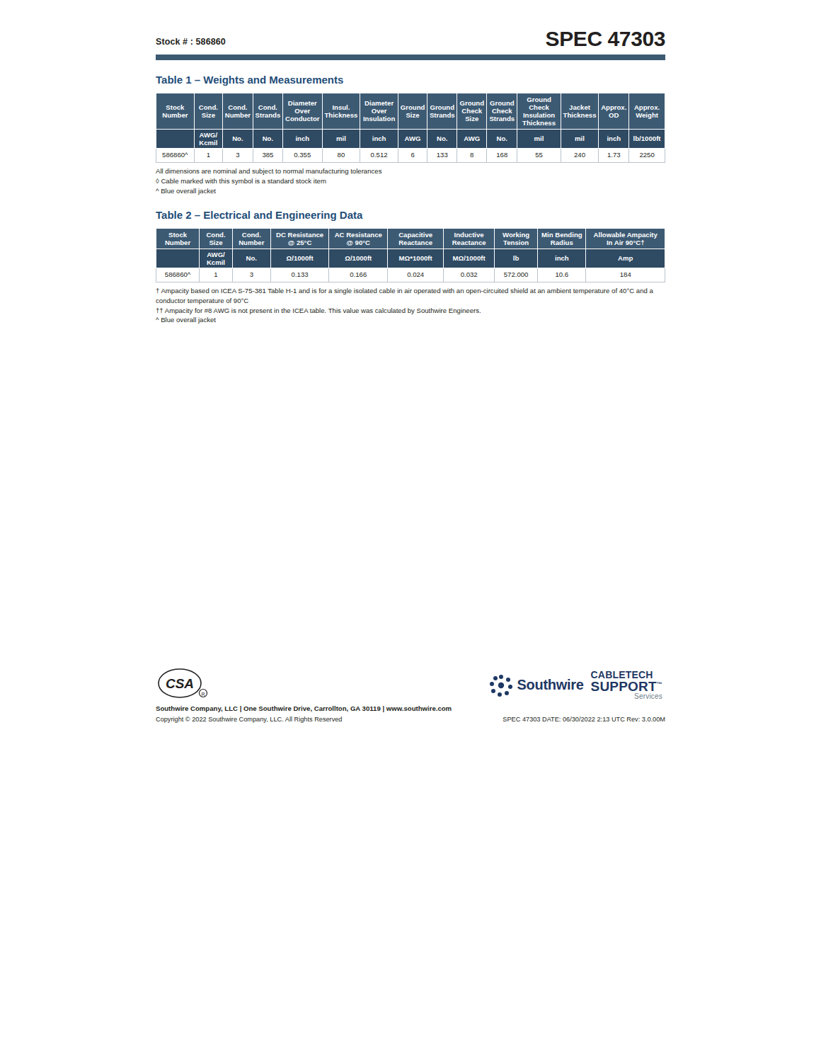Stock # : 586860
SPEC 47303
Table 1 – Weights and Measurements
| Stock Number | Cond. Size | Cond. Number | Cond. Strands | Diameter Over Conductor | Insul. Thickness | Diameter Over Insulation | Ground Size | Ground Strands | Ground Check Size | Ground Check Strands | Ground Check Insulation Thickness | Jacket Thickness | Approx. OD | Approx. Weight |
| --- | --- | --- | --- | --- | --- | --- | --- | --- | --- | --- | --- | --- | --- | --- |
| | AWG/ Kcmil | No. | No. | inch | mil | inch | AWG | No. | AWG | No. | mil | mil | inch | lb/1000ft |
| 586860^ | 1 | 3 | 385 | 0.355 | 80 | 0.512 | 6 | 133 | 8 | 168 | 55 | 240 | 1.73 | 2250 |
All dimensions are nominal and subject to normal manufacturing tolerances
◊ Cable marked with this symbol is a standard stock item
^ Blue overall jacket
Table 2 – Electrical and Engineering Data
| Stock Number | Cond. Size | Cond. Number | DC Resistance @ 25°C | AC Resistance @ 90°C | Capacitive Reactance | Inductive Reactance | Working Tension | Min Bending Radius | Allowable Ampacity In Air 90°C† |
| --- | --- | --- | --- | --- | --- | --- | --- | --- | --- |
| | AWG/ Kcmil | No. | Ω/1000ft | Ω/1000ft | MΩ*1000ft | MΩ/1000ft | lb | inch | Amp |
| 586860^ | 1 | 3 | 0.133 | 0.166 | 0.024 | 0.032 | 572.000 | 10.6 | 184 |
† Ampacity based on ICEA S-75-381 Table H-1 and is for a single isolated cable in air operated with an open-circuited shield at an ambient temperature of 40°C and a conductor temperature of 90°C
†† Ampacity for #8 AWG is not present in the ICEA table. This value was calculated by Southwire Engineers.
^ Blue overall jacket
CSA R
Southwire
CABLETECH
SUPPORT™
Services
Southwire Company, LLC | One Southwire Drive, Carrollton, GA 30119 | www.southwire.com
Copyright © 2022 Southwire Company, LLC. All Rights Reserved
SPEC 47303 DATE: 06/30/2022 2:13 UTC Rev: 3.0.00M